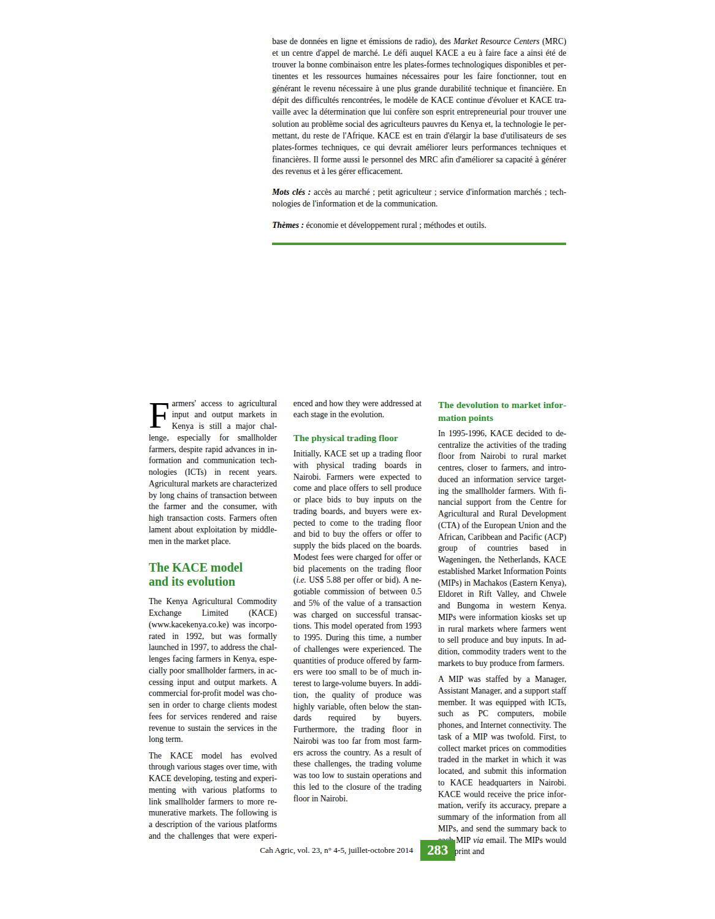base de données en ligne et émissions de radio), des Market Resource Centers (MRC) et un centre d'appel de marché. Le défi auquel KACE a eu à faire face a ainsi été de trouver la bonne combinaison entre les plates-formes technologiques disponibles et pertinentes et les ressources humaines nécessaires pour les faire fonctionner, tout en générant le revenu nécessaire à une plus grande durabilité technique et financière. En dépit des difficultés rencontrées, le modèle de KACE continue d'évoluer et KACE travaille avec la détermination que lui confère son esprit entrepreneurial pour trouver une solution au problème social des agriculteurs pauvres du Kenya et, la technologie le permettant, du reste de l'Afrique. KACE est en train d'élargir la base d'utilisateurs de ses plates-formes techniques, ce qui devrait améliorer leurs performances techniques et financières. Il forme aussi le personnel des MRC afin d'améliorer sa capacité à générer des revenus et à les gérer efficacement.
Mots clés : accès au marché ; petit agriculteur ; service d'information marchés ; technologies de l'information et de la communication.
Thèmes : économie et développement rural ; méthodes et outils.
Farmers' access to agricultural input and output markets in Kenya is still a major challenge, especially for smallholder farmers, despite rapid advances in information and communication technologies (ICTs) in recent years. Agricultural markets are characterized by long chains of transaction between the farmer and the consumer, with high transaction costs. Farmers often lament about exploitation by middlemen in the market place.
The KACE model
and its evolution
The Kenya Agricultural Commodity Exchange Limited (KACE) (www.kacekenya.co.ke) was incorporated in 1992, but was formally launched in 1997, to address the challenges facing farmers in Kenya, especially poor smallholder farmers, in accessing input and output markets. A commercial for-profit model was chosen in order to charge clients modest fees for services rendered and raise revenue to sustain the services in the long term.
The KACE model has evolved through various stages over time, with KACE developing, testing and experimenting with various platforms to link smallholder farmers to more remunerative markets. The following is a description of the various platforms and the challenges that were experienced and how they were addressed at each stage in the evolution.
The physical trading floor
Initially, KACE set up a trading floor with physical trading boards in Nairobi. Farmers were expected to come and place offers to sell produce or place bids to buy inputs on the trading boards, and buyers were expected to come to the trading floor and bid to buy the offers or offer to supply the bids placed on the boards. Modest fees were charged for offer or bid placements on the trading floor (i.e. US$ 5.88 per offer or bid). A negotiable commission of between 0.5 and 5% of the value of a transaction was charged on successful transactions. This model operated from 1993 to 1995. During this time, a number of challenges were experienced. The quantities of produce offered by farmers were too small to be of much interest to large-volume buyers. In addition, the quality of produce was highly variable, often below the standards required by buyers. Furthermore, the trading floor in Nairobi was too far from most farmers across the country. As a result of these challenges, the trading volume was too low to sustain operations and this led to the closure of the trading floor in Nairobi.
The devolution to market information points
In 1995-1996, KACE decided to decentralize the activities of the trading floor from Nairobi to rural market centres, closer to farmers, and introduced an information service targeting the smallholder farmers. With financial support from the Centre for Agricultural and Rural Development (CTA) of the European Union and the African, Caribbean and Pacific (ACP) group of countries based in Wageningen, the Netherlands, KACE established Market Information Points (MIPs) in Machakos (Eastern Kenya), Eldoret in Rift Valley, and Chwele and Bungoma in western Kenya. MIPs were information kiosks set up in rural markets where farmers went to sell produce and buy inputs. In addition, commodity traders went to the markets to buy produce from farmers.
A MIP was staffed by a Manager, Assistant Manager, and a support staff member. It was equipped with ICTs, such as PC computers, mobile phones, and Internet connectivity. The task of a MIP was twofold. First, to collect market prices on commodities traded in the market in which it was located, and submit this information to KACE headquarters in Nairobi. KACE would receive the price information, verify its accuracy, prepare a summary of the information from all MIPs, and send the summary back to each MIP via email. The MIPs would then print and
Cah Agric, vol. 23, n° 4-5, juillet-octobre 2014283